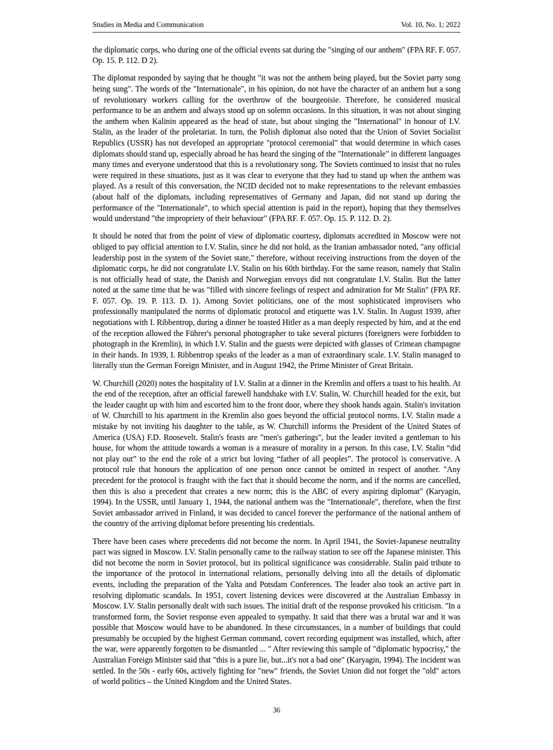Studies in Media and Communication Vol. 10, No. 1; 2022
the diplomatic corps, who during one of the official events sat during the "singing of our anthem" (FPA RF. F. 057. Op. 15. P. 112. D 2).
The diplomat responded by saying that he thought "it was not the anthem being played, but the Soviet party song being sung". The words of the "Internationale", in his opinion, do not have the character of an anthem but a song of revolutionary workers calling for the overthrow of the bourgeoisie. Therefore, he considered musical performance to be an anthem and always stood up on solemn occasions. In this situation, it was not about singing the anthem when Kalinin appeared as the head of state, but about singing the "International" in honour of I.V. Stalin, as the leader of the proletariat. In turn, the Polish diplomat also noted that the Union of Soviet Socialist Republics (USSR) has not developed an appropriate "protocol ceremonial" that would determine in which cases diplomats should stand up, especially abroad he has heard the singing of the "Internationale" in different languages many times and everyone understood that this is a revolutionary song. The Soviets continued to insist that no rules were required in these situations, just as it was clear to everyone that they had to stand up when the anthem was played. As a result of this conversation, the NCID decided not to make representations to the relevant embassies (about half of the diplomats, including representatives of Germany and Japan, did not stand up during the performance of the "Internationale", to which special attention is paid in the report), hoping that they themselves would understand "the impropriety of their behaviour" (FPA RF. F. 057. Op. 15. P. 112. D. 2).
It should be noted that from the point of view of diplomatic courtesy, diplomats accredited in Moscow were not obliged to pay official attention to I.V. Stalin, since he did not hold, as the Iranian ambassador noted, "any official leadership post in the system of the Soviet state," therefore, without receiving instructions from the doyen of the diplomatic corps, he did not congratulate I.V. Stalin on his 60th birthday. For the same reason, namely that Stalin is not officially head of state, the Danish and Norwegian envoys did not congratulate I.V. Stalin. But the latter noted at the same time that he was "filled with sincere feelings of respect and admiration for Mr Stalin" (FPA RF. F. 057. Op. 19. P. 113. D. 1). Among Soviet politicians, one of the most sophisticated improvisers who professionally manipulated the norms of diplomatic protocol and etiquette was I.V. Stalin. In August 1939, after negotiations with I. Ribbentrop, during a dinner he toasted Hitler as a man deeply respected by him, and at the end of the reception allowed the Führer's personal photographer to take several pictures (foreigners were forbidden to photograph in the Kremlin), in which I.V. Stalin and the guests were depicted with glasses of Crimean champagne in their hands. In 1939, I. Ribbentrop speaks of the leader as a man of extraordinary scale. I.V. Stalin managed to literally stun the German Foreign Minister, and in August 1942, the Prime Minister of Great Britain.
W. Churchill (2020) notes the hospitality of I.V. Stalin at a dinner in the Kremlin and offers a toast to his health. At the end of the reception, after an official farewell handshake with I.V. Stalin, W. Churchill headed for the exit, but the leader caught up with him and escorted him to the front door, where they shook hands again. Stalin's invitation of W. Churchill to his apartment in the Kremlin also goes beyond the official protocol norms. I.V. Stalin made a mistake by not inviting his daughter to the table, as W. Churchill informs the President of the United States of America (USA) F.D. Roosevelt. Stalin's feasts are "men's gatherings", but the leader invited a gentleman to his house, for whom the attitude towards a woman is a measure of morality in a person. In this case, I.V. Stalin “did not play out” to the end the role of a strict but loving “father of all peoples”. The protocol is conservative. A protocol rule that honours the application of one person once cannot be omitted in respect of another. "Any precedent for the protocol is fraught with the fact that it should become the norm, and if the norms are cancelled, then this is also a precedent that creates a new norm; this is the ABC of every aspiring diplomat" (Karyagin, 1994). In the USSR, until January 1, 1944, the national anthem was the "Internationale", therefore, when the first Soviet ambassador arrived in Finland, it was decided to cancel forever the performance of the national anthem of the country of the arriving diplomat before presenting his credentials.
There have been cases where precedents did not become the norm. In April 1941, the Soviet-Japanese neutrality pact was signed in Moscow. I.V. Stalin personally came to the railway station to see off the Japanese minister. This did not become the norm in Soviet protocol, but its political significance was considerable. Stalin paid tribute to the importance of the protocol in international relations, personally delving into all the details of diplomatic events, including the preparation of the Yalta and Potsdam Conferences. The leader also took an active part in resolving diplomatic scandals. In 1951, covert listening devices were discovered at the Australian Embassy in Moscow. I.V. Stalin personally dealt with such issues. The initial draft of the response provoked his criticism. "In a transformed form, the Soviet response even appealed to sympathy. It said that there was a brutal war and it was possible that Moscow would have to be abandoned. In these circumstances, in a number of buildings that could presumably be occupied by the highest German command, covert recording equipment was installed, which, after the war, were apparently forgotten to be dismantled ... " After reviewing this sample of "diplomatic hypocrisy," the Australian Foreign Minister said that "this is a pure lie, but...it's not a bad one" (Karyagin, 1994). The incident was settled. In the 50s - early 60s, actively fighting for "new" friends, the Soviet Union did not forget the "old" actors of world politics – the United Kingdom and the United States.
36